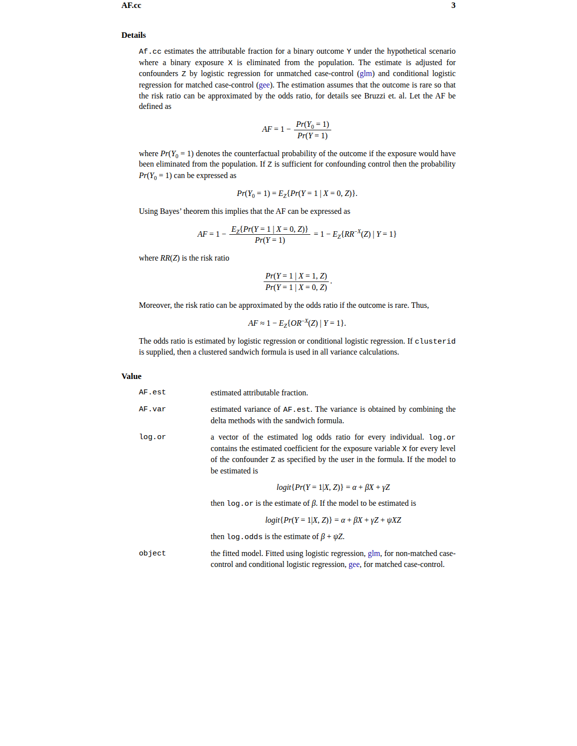AF.cc 3
Details
Af.cc estimates the attributable fraction for a binary outcome Y under the hypothetical scenario where a binary exposure X is eliminated from the population. The estimate is adjusted for confounders Z by logistic regression for unmatched case-control (glm) and conditional logistic regression for matched case-control (gee). The estimation assumes that the outcome is rare so that the risk ratio can be approximated by the odds ratio, for details see Bruzzi et. al. Let the AF be defined as
AF = 1 − Pr(Y0 = 1) Pr(Y = 1)
where Pr(Y0 = 1) denotes the counterfactual probability of the outcome if the exposure would have been eliminated from the population. If Z is sufficient for confounding control then the probability Pr(Y0 = 1) can be expressed as
Pr(Y0 = 1) = EZ{Pr(Y = 1 | X = 0, Z)}.
Using Bayes’ theorem this implies that the AF can be expressed as
AF = 1 − EZ{Pr(Y = 1 | X = 0, Z)} Pr(Y = 1) = 1 − EZ{RR−X(Z) | Y = 1}
where RR(Z) is the risk ratio
Pr(Y = 1 | X = 1, Z) Pr(Y = 1 | X = 0, Z) .
Moreover, the risk ratio can be approximated by the odds ratio if the outcome is rare. Thus,
AF ≈ 1 − EZ{OR−X(Z) | Y = 1}.
The odds ratio is estimated by logistic regression or conditional logistic regression. If clusterid is supplied, then a clustered sandwich formula is used in all variance calculations.
Value
AF.est
estimated attributable fraction.
AF.var
estimated variance of AF.est. The variance is obtained by combining the delta methods with the sandwich formula.
log.or
a vector of the estimated log odds ratio for every individual. log.or contains the estimated coefficient for the exposure variable X for every level of the confounder Z as specified by the user in the formula. If the model to be estimated is
logit{Pr(Y = 1|X, Z)} = α + βX + γZ
then log.or is the estimate of β. If the model to be estimated is
logit{Pr(Y = 1|X, Z)} = α + βX + γZ + ψXZ
then log.odds is the estimate of β + ψZ.
object
the fitted model. Fitted using logistic regression, glm, for non-matched case-control and conditional logistic regression, gee, for matched case-control.